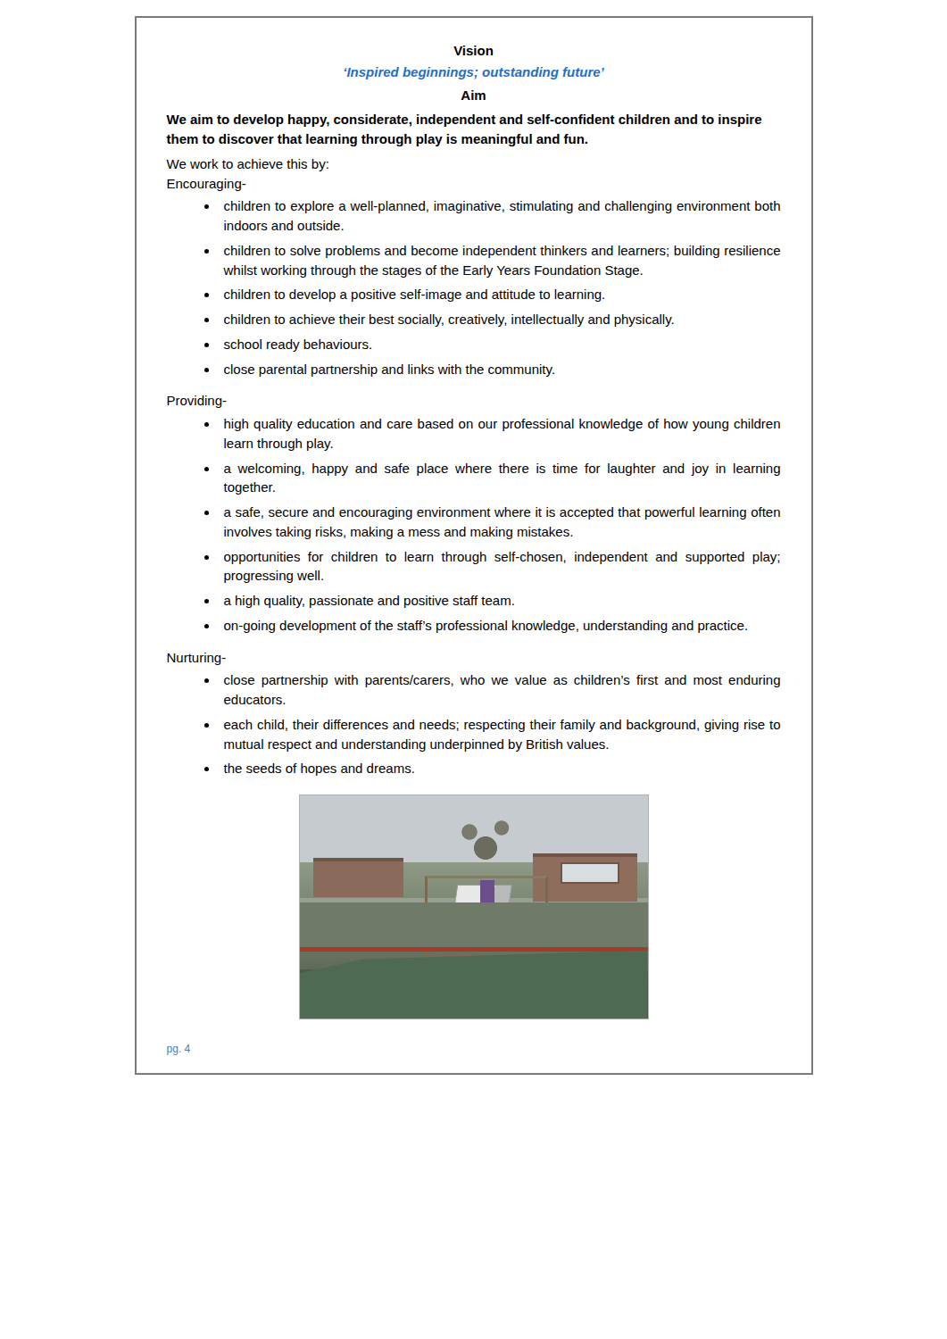Vision
‘Inspired beginnings; outstanding future’
Aim
We aim to develop happy, considerate, independent and self-confident children and to inspire them to discover that learning through play is meaningful and fun.
We work to achieve this by:
Encouraging-
children to explore a well-planned, imaginative, stimulating and challenging environment both indoors and outside.
children to solve problems and become independent thinkers and learners; building resilience whilst working through the stages of the Early Years Foundation Stage.
children to develop a positive self-image and attitude to learning.
children to achieve their best socially, creatively, intellectually and physically.
school ready behaviours.
close parental partnership and links with the community.
Providing-
high quality education and care based on our professional knowledge of how young children learn through play.
a welcoming, happy and safe place where there is time for laughter and joy in learning together.
a safe, secure and encouraging environment where it is accepted that powerful learning often involves taking risks, making a mess and making mistakes.
opportunities for children to learn through self-chosen, independent and supported play; progressing well.
a high quality, passionate and positive staff team.
on-going development of the staff’s professional knowledge, understanding and practice.
Nurturing-
close partnership with parents/carers, who we value as children’s first and most enduring educators.
each child, their differences and needs; respecting their family and background, giving rise to mutual respect and understanding underpinned by British values.
the seeds of hopes and dreams.
pg. 4